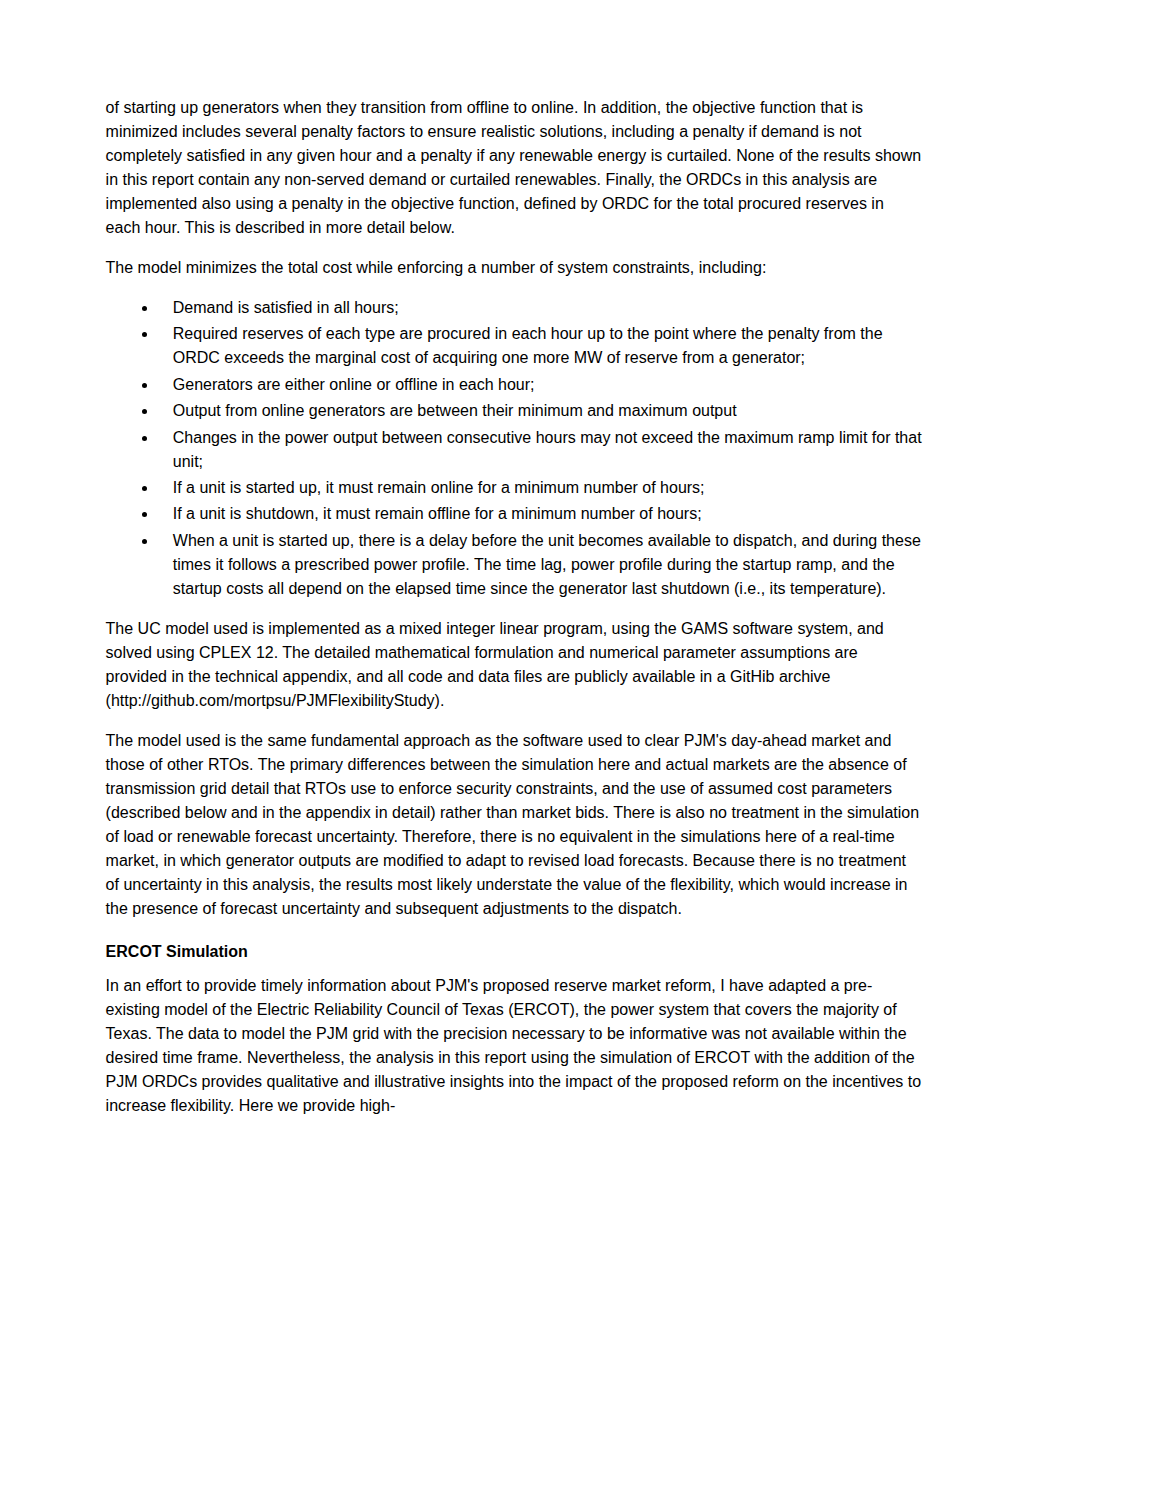of starting up generators when they transition from offline to online. In addition, the objective function that is minimized includes several penalty factors to ensure realistic solutions, including a penalty if demand is not completely satisfied in any given hour and a penalty if any renewable energy is curtailed. None of the results shown in this report contain any non-served demand or curtailed renewables. Finally, the ORDCs in this analysis are implemented also using a penalty in the objective function, defined by ORDC for the total procured reserves in each hour. This is described in more detail below.
The model minimizes the total cost while enforcing a number of system constraints, including:
Demand is satisfied in all hours;
Required reserves of each type are procured in each hour up to the point where the penalty from the ORDC exceeds the marginal cost of acquiring one more MW of reserve from a generator;
Generators are either online or offline in each hour;
Output from online generators are between their minimum and maximum output
Changes in the power output between consecutive hours may not exceed the maximum ramp limit for that unit;
If a unit is started up, it must remain online for a minimum number of hours;
If a unit is shutdown, it must remain offline for a minimum number of hours;
When a unit is started up, there is a delay before the unit becomes available to dispatch, and during these times it follows a prescribed power profile. The time lag, power profile during the startup ramp, and the startup costs all depend on the elapsed time since the generator last shutdown (i.e., its temperature).
The UC model used is implemented as a mixed integer linear program, using the GAMS software system, and solved using CPLEX 12. The detailed mathematical formulation and numerical parameter assumptions are provided in the technical appendix, and all code and data files are publicly available in a GitHib archive (http://github.com/mortpsu/PJMFlexibilityStudy).
The model used is the same fundamental approach as the software used to clear PJM's day-ahead market and those of other RTOs. The primary differences between the simulation here and actual markets are the absence of transmission grid detail that RTOs use to enforce security constraints, and the use of assumed cost parameters (described below and in the appendix in detail) rather than market bids. There is also no treatment in the simulation of load or renewable forecast uncertainty. Therefore, there is no equivalent in the simulations here of a real-time market, in which generator outputs are modified to adapt to revised load forecasts. Because there is no treatment of uncertainty in this analysis, the results most likely understate the value of the flexibility, which would increase in the presence of forecast uncertainty and subsequent adjustments to the dispatch.
ERCOT Simulation
In an effort to provide timely information about PJM's proposed reserve market reform, I have adapted a pre-existing model of the Electric Reliability Council of Texas (ERCOT), the power system that covers the majority of Texas. The data to model the PJM grid with the precision necessary to be informative was not available within the desired time frame. Nevertheless, the analysis in this report using the simulation of ERCOT with the addition of the PJM ORDCs provides qualitative and illustrative insights into the impact of the proposed reform on the incentives to increase flexibility. Here we provide high-